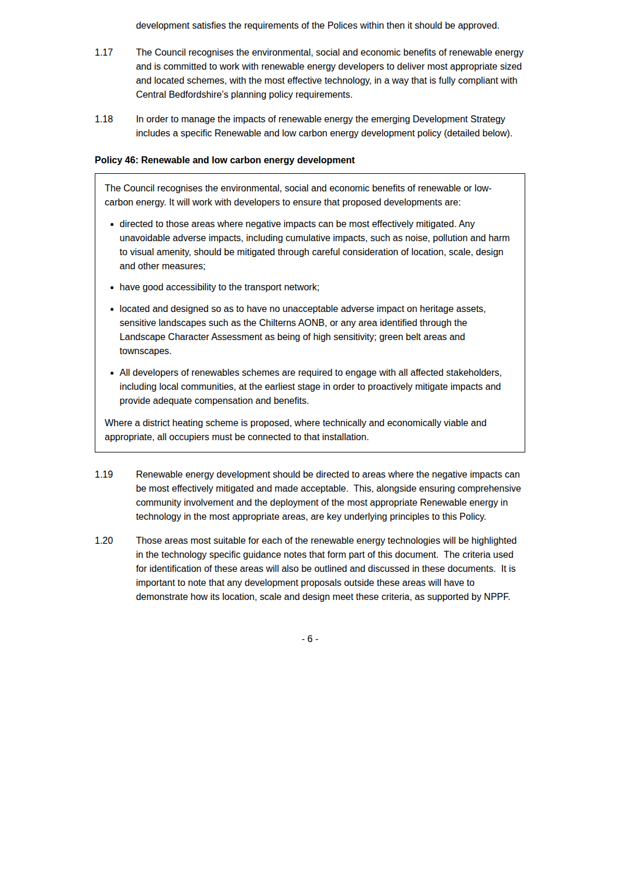development satisfies the requirements of the Polices within then it should be approved.
1.17
The Council recognises the environmental, social and economic benefits of renewable energy and is committed to work with renewable energy developers to deliver most appropriate sized and located schemes, with the most effective technology, in a way that is fully compliant with Central Bedfordshire’s planning policy requirements.
1.18
In order to manage the impacts of renewable energy the emerging Development Strategy includes a specific Renewable and low carbon energy development policy (detailed below).
Policy 46: Renewable and low carbon energy development
The Council recognises the environmental, social and economic benefits of renewable or low-carbon energy. It will work with developers to ensure that proposed developments are:
directed to those areas where negative impacts can be most effectively mitigated. Any unavoidable adverse impacts, including cumulative impacts, such as noise, pollution and harm to visual amenity, should be mitigated through careful consideration of location, scale, design and other measures;
have good accessibility to the transport network;
located and designed so as to have no unacceptable adverse impact on heritage assets, sensitive landscapes such as the Chilterns AONB, or any area identified through the Landscape Character Assessment as being of high sensitivity; green belt areas and townscapes.
All developers of renewables schemes are required to engage with all affected stakeholders, including local communities, at the earliest stage in order to proactively mitigate impacts and provide adequate compensation and benefits.
Where a district heating scheme is proposed, where technically and economically viable and appropriate, all occupiers must be connected to that installation.
1.19
Renewable energy development should be directed to areas where the negative impacts can be most effectively mitigated and made acceptable. This, alongside ensuring comprehensive community involvement and the deployment of the most appropriate Renewable energy in technology in the most appropriate areas, are key underlying principles to this Policy.
1.20
Those areas most suitable for each of the renewable energy technologies will be highlighted in the technology specific guidance notes that form part of this document. The criteria used for identification of these areas will also be outlined and discussed in these documents. It is important to note that any development proposals outside these areas will have to demonstrate how its location, scale and design meet these criteria, as supported by NPPF.
- 6 -